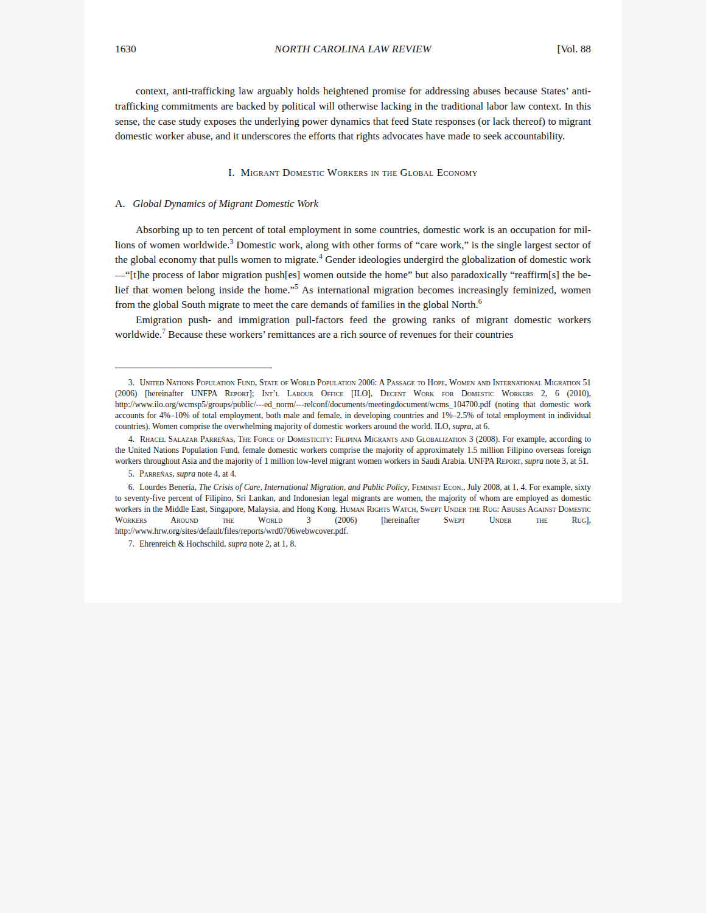1630 NORTH CAROLINA LAW REVIEW [Vol. 88
context, anti-trafficking law arguably holds heightened promise for addressing abuses because States’ anti-trafficking commitments are backed by political will otherwise lacking in the traditional labor law context. In this sense, the case study exposes the underlying power dynamics that feed State responses (or lack thereof) to migrant domestic worker abuse, and it underscores the efforts that rights advocates have made to seek accountability.
I. Migrant Domestic Workers in the Global Economy
A. Global Dynamics of Migrant Domestic Work
Absorbing up to ten percent of total employment in some countries, domestic work is an occupation for millions of women worldwide.3 Domestic work, along with other forms of “care work,” is the single largest sector of the global economy that pulls women to migrate.4 Gender ideologies undergird the globalization of domestic work—“[t]he process of labor migration push[es] women outside the home” but also paradoxically “reaffirm[s] the belief that women belong inside the home.”5 As international migration becomes increasingly feminized, women from the global South migrate to meet the care demands of families in the global North.6
Emigration push- and immigration pull-factors feed the growing ranks of migrant domestic workers worldwide.7 Because these workers’ remittances are a rich source of revenues for their countries
3. United Nations Population Fund, State of World Population 2006: A Passage to Hope, Women and International Migration 51 (2006) [hereinafter UNFPA Report]; Int’l Labour Office [ILO], Decent Work for Domestic Workers 2, 6 (2010), http://www.ilo.org/wcmsp5/groups/public/---ed_norm/---relconf/documents/meetingdocument/wcms_104700.pdf (noting that domestic work accounts for 4%–10% of total employment, both male and female, in developing countries and 1%–2.5% of total employment in individual countries). Women comprise the overwhelming majority of domestic workers around the world. ILO, supra, at 6.
4. Rhacel Salazar Parreñas, The Force of Domesticity: Filipina Migrants and Globalization 3 (2008). For example, according to the United Nations Population Fund, female domestic workers comprise the majority of approximately 1.5 million Filipino overseas foreign workers throughout Asia and the majority of 1 million low-level migrant women workers in Saudi Arabia. UNFPA Report, supra note 3, at 51.
5. Parreñas, supra note 4, at 4.
6. Lourdes Benería, The Crisis of Care, International Migration, and Public Policy, Feminist Econ., July 2008, at 1, 4. For example, sixty to seventy-five percent of Filipino, Sri Lankan, and Indonesian legal migrants are women, the majority of whom are employed as domestic workers in the Middle East, Singapore, Malaysia, and Hong Kong. Human Rights Watch, Swept Under the Rug: Abuses Against Domestic Workers Around the World 3 (2006) [hereinafter Swept Under the Rug], http://www.hrw.org/sites/default/files/reports/wrd0706webwcover.pdf.
7. Ehrenreich & Hochschild, supra note 2, at 1, 8.